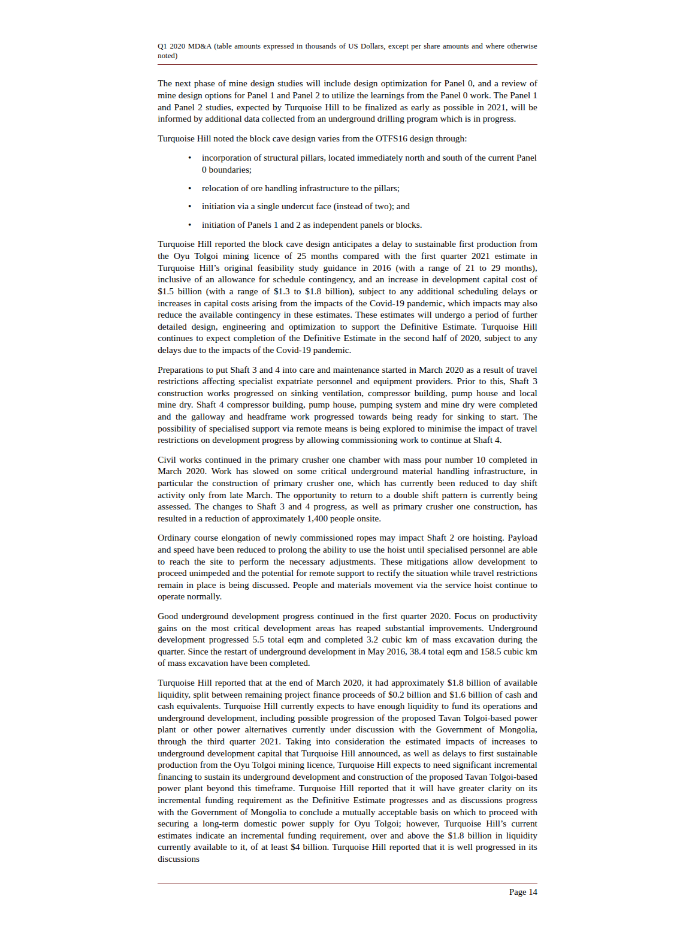Q1 2020 MD&A (table amounts expressed in thousands of US Dollars, except per share amounts and where otherwise noted)
The next phase of mine design studies will include design optimization for Panel 0, and a review of mine design options for Panel 1 and Panel 2 to utilize the learnings from the Panel 0 work. The Panel 1 and Panel 2 studies, expected by Turquoise Hill to be finalized as early as possible in 2021, will be informed by additional data collected from an underground drilling program which is in progress.
Turquoise Hill noted the block cave design varies from the OTFS16 design through:
incorporation of structural pillars, located immediately north and south of the current Panel 0 boundaries;
relocation of ore handling infrastructure to the pillars;
initiation via a single undercut face (instead of two); and
initiation of Panels 1 and 2 as independent panels or blocks.
Turquoise Hill reported the block cave design anticipates a delay to sustainable first production from the Oyu Tolgoi mining licence of 25 months compared with the first quarter 2021 estimate in Turquoise Hill’s original feasibility study guidance in 2016 (with a range of 21 to 29 months), inclusive of an allowance for schedule contingency, and an increase in development capital cost of $1.5 billion (with a range of $1.3 to $1.8 billion), subject to any additional scheduling delays or increases in capital costs arising from the impacts of the Covid-19 pandemic, which impacts may also reduce the available contingency in these estimates. These estimates will undergo a period of further detailed design, engineering and optimization to support the Definitive Estimate. Turquoise Hill continues to expect completion of the Definitive Estimate in the second half of 2020, subject to any delays due to the impacts of the Covid-19 pandemic.
Preparations to put Shaft 3 and 4 into care and maintenance started in March 2020 as a result of travel restrictions affecting specialist expatriate personnel and equipment providers. Prior to this, Shaft 3 construction works progressed on sinking ventilation, compressor building, pump house and local mine dry. Shaft 4 compressor building, pump house, pumping system and mine dry were completed and the galloway and headframe work progressed towards being ready for sinking to start. The possibility of specialised support via remote means is being explored to minimise the impact of travel restrictions on development progress by allowing commissioning work to continue at Shaft 4.
Civil works continued in the primary crusher one chamber with mass pour number 10 completed in March 2020. Work has slowed on some critical underground material handling infrastructure, in particular the construction of primary crusher one, which has currently been reduced to day shift activity only from late March. The opportunity to return to a double shift pattern is currently being assessed. The changes to Shaft 3 and 4 progress, as well as primary crusher one construction, has resulted in a reduction of approximately 1,400 people onsite.
Ordinary course elongation of newly commissioned ropes may impact Shaft 2 ore hoisting. Payload and speed have been reduced to prolong the ability to use the hoist until specialised personnel are able to reach the site to perform the necessary adjustments. These mitigations allow development to proceed unimpeded and the potential for remote support to rectify the situation while travel restrictions remain in place is being discussed. People and materials movement via the service hoist continue to operate normally.
Good underground development progress continued in the first quarter 2020. Focus on productivity gains on the most critical development areas has reaped substantial improvements. Underground development progressed 5.5 total eqm and completed 3.2 cubic km of mass excavation during the quarter. Since the restart of underground development in May 2016, 38.4 total eqm and 158.5 cubic km of mass excavation have been completed.
Turquoise Hill reported that at the end of March 2020, it had approximately $1.8 billion of available liquidity, split between remaining project finance proceeds of $0.2 billion and $1.6 billion of cash and cash equivalents. Turquoise Hill currently expects to have enough liquidity to fund its operations and underground development, including possible progression of the proposed Tavan Tolgoi-based power plant or other power alternatives currently under discussion with the Government of Mongolia, through the third quarter 2021. Taking into consideration the estimated impacts of increases to underground development capital that Turquoise Hill announced, as well as delays to first sustainable production from the Oyu Tolgoi mining licence, Turquoise Hill expects to need significant incremental financing to sustain its underground development and construction of the proposed Tavan Tolgoi-based power plant beyond this timeframe. Turquoise Hill reported that it will have greater clarity on its incremental funding requirement as the Definitive Estimate progresses and as discussions progress with the Government of Mongolia to conclude a mutually acceptable basis on which to proceed with securing a long-term domestic power supply for Oyu Tolgoi; however, Turquoise Hill’s current estimates indicate an incremental funding requirement, over and above the $1.8 billion in liquidity currently available to it, of at least $4 billion. Turquoise Hill reported that it is well progressed in its discussions
Page 14